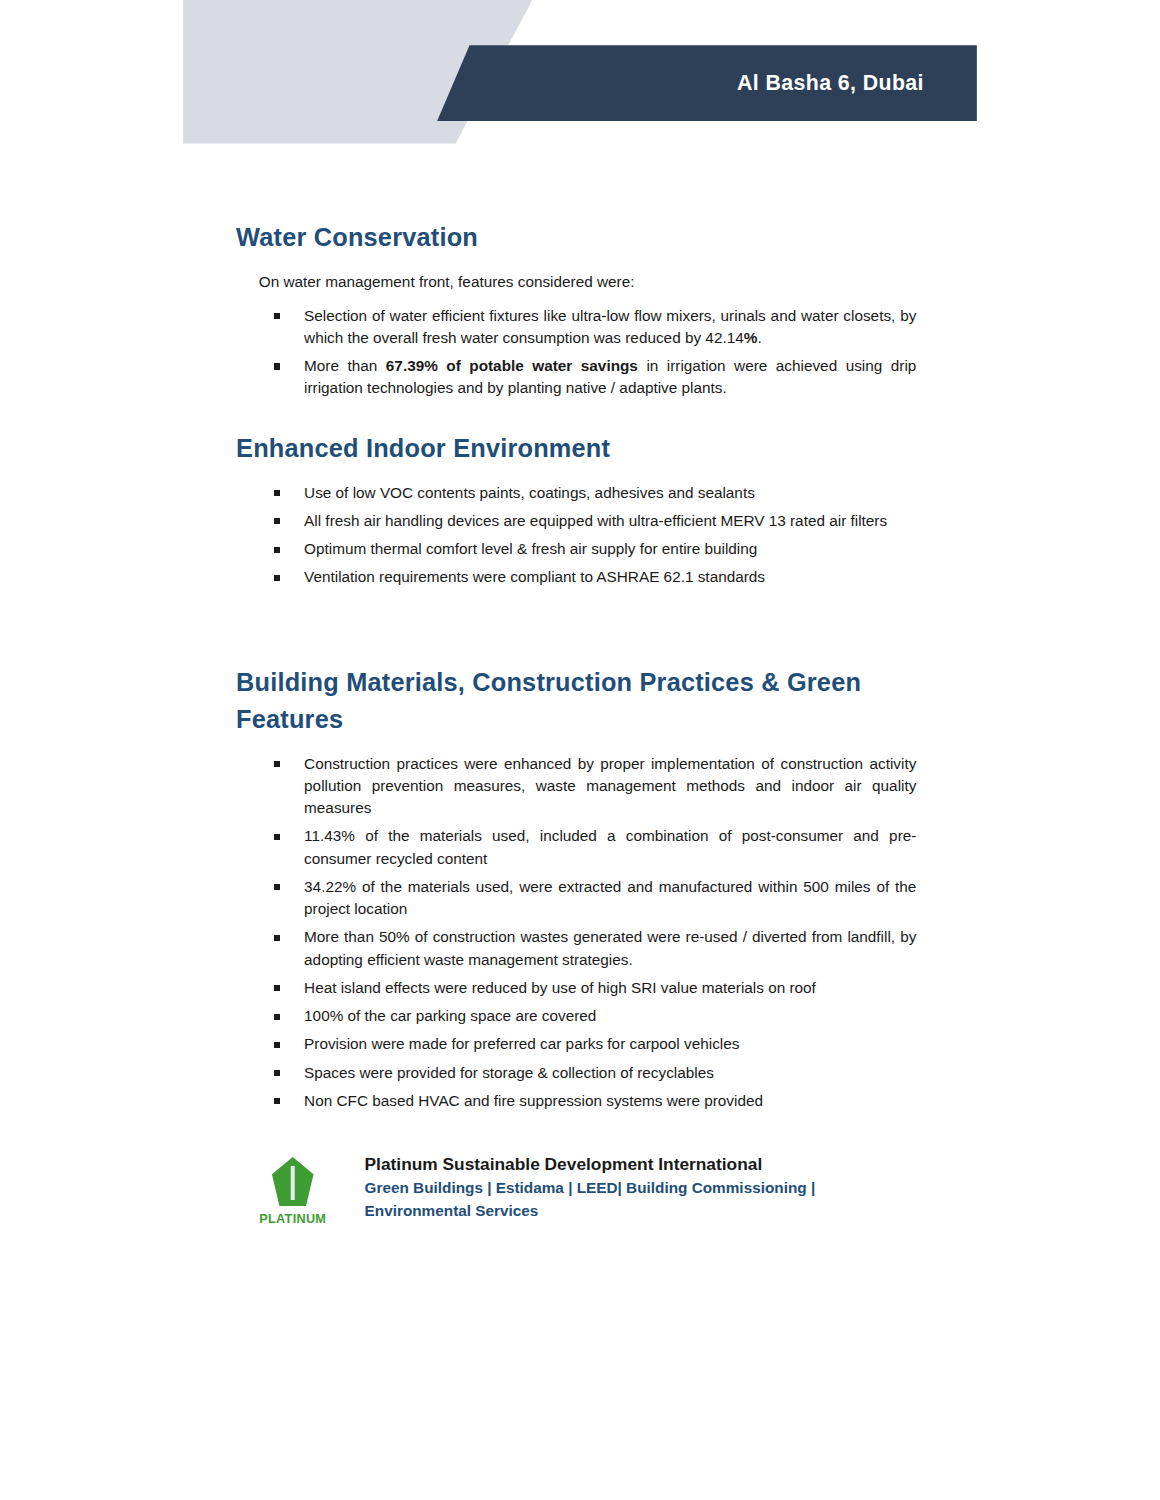Al Basha 6, Dubai
Water Conservation
On water management front, features considered were:
Selection of water efficient fixtures like ultra-low flow mixers, urinals and water closets, by which the overall fresh water consumption was reduced by 42.14%.
More than 67.39% of potable water savings in irrigation were achieved using drip irrigation technologies and by planting native / adaptive plants.
Enhanced Indoor Environment
Use of low VOC contents paints, coatings, adhesives and sealants
All fresh air handling devices are equipped with ultra-efficient MERV 13 rated air filters
Optimum thermal comfort level & fresh air supply for entire building
Ventilation requirements were compliant to ASHRAE 62.1 standards
Building Materials, Construction Practices & Green Features
Construction practices were enhanced by proper implementation of construction activity pollution prevention measures, waste management methods and indoor air quality measures
11.43% of the materials used, included a combination of post-consumer and pre-consumer recycled content
34.22% of the materials used, were extracted and manufactured within 500 miles of the project location
More than 50% of construction wastes generated were re-used / diverted from landfill, by adopting efficient waste management strategies.
Heat island effects were reduced by use of high SRI value materials on roof
100% of the car parking space are covered
Provision were made for preferred car parks for carpool vehicles
Spaces were provided for storage & collection of recyclables
Non CFC based HVAC and fire suppression systems were provided
PLATINUM
Platinum Sustainable Development International
Green Buildings | Estidama | LEED| Building Commissioning | Environmental Services